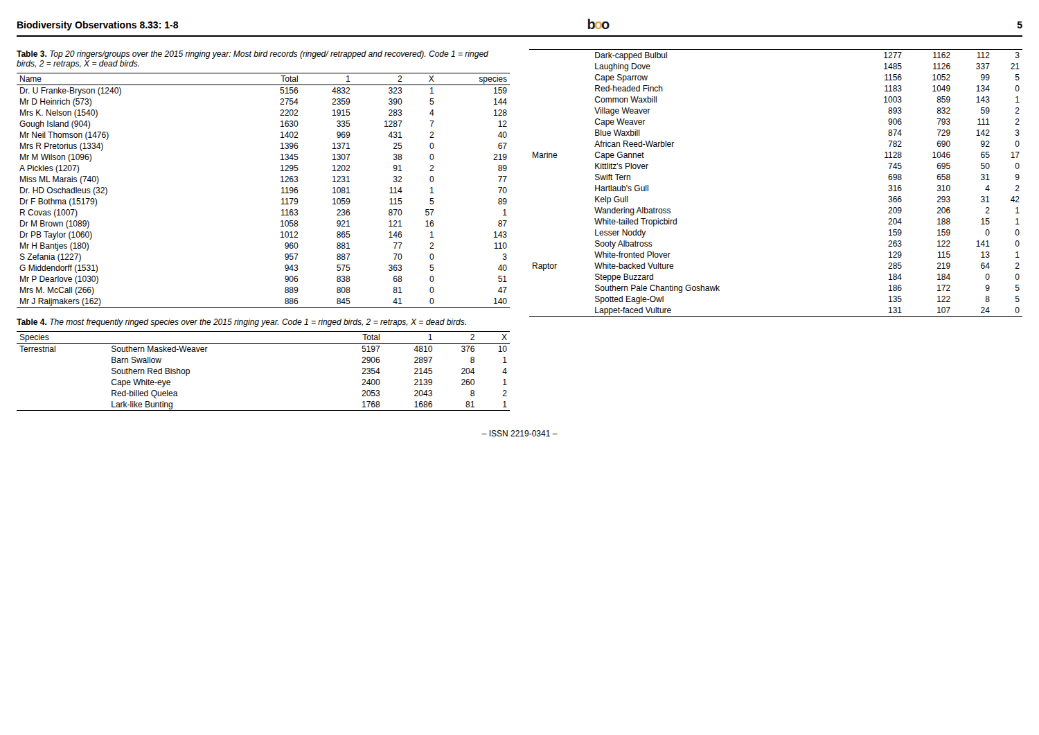Biodiversity Observations 8.33: 1-8
boo
5
Table 3. Top 20 ringers/groups over the 2015 ringing year: Most bird records (ringed/ retrapped and recovered). Code 1 = ringed birds, 2 = retraps, X = dead birds.
| Name | Total | 1 | 2 | X | species |
| --- | --- | --- | --- | --- | --- |
| Dr. U Franke-Bryson (1240) | 5156 | 4832 | 323 | 1 | 159 |
| Mr D Heinrich (573) | 2754 | 2359 | 390 | 5 | 144 |
| Mrs K. Nelson (1540) | 2202 | 1915 | 283 | 4 | 128 |
| Gough Island (904) | 1630 | 335 | 1287 | 7 | 12 |
| Mr Neil Thomson (1476) | 1402 | 969 | 431 | 2 | 40 |
| Mrs R Pretorius (1334) | 1396 | 1371 | 25 | 0 | 67 |
| Mr M Wilson (1096) | 1345 | 1307 | 38 | 0 | 219 |
| A Pickles (1207) | 1295 | 1202 | 91 | 2 | 89 |
| Miss ML Marais (740) | 1263 | 1231 | 32 | 0 | 77 |
| Dr. HD Oschadleus (32) | 1196 | 1081 | 114 | 1 | 70 |
| Dr F Bothma (15179) | 1179 | 1059 | 115 | 5 | 89 |
| R Covas (1007) | 1163 | 236 | 870 | 57 | 1 |
| Dr M Brown (1089) | 1058 | 921 | 121 | 16 | 87 |
| Dr PB Taylor (1060) | 1012 | 865 | 146 | 1 | 143 |
| Mr H Bantjes (180) | 960 | 881 | 77 | 2 | 110 |
| S Zefania (1227) | 957 | 887 | 70 | 0 | 3 |
| G Middendorff (1531) | 943 | 575 | 363 | 5 | 40 |
| Mr P Dearlove (1030) | 906 | 838 | 68 | 0 | 51 |
| Mrs M. McCall (266) | 889 | 808 | 81 | 0 | 47 |
| Mr J Raijmakers (162) | 886 | 845 | 41 | 0 | 140 |
Table 4. The most frequently ringed species over the 2015 ringing year. Code 1 = ringed birds, 2 = retraps, X = dead birds.
| Species | Total | 1 | 2 | X |
| --- | --- | --- | --- | --- |
| Terrestrial | Southern Masked-Weaver | 5197 | 4810 | 376 | 10 |
| | Barn Swallow | 2906 | 2897 | 8 | 1 |
| | Southern Red Bishop | 2354 | 2145 | 204 | 4 |
| | Cape White-eye | 2400 | 2139 | 260 | 1 |
| | Red-billed Quelea | 2053 | 2043 | 8 | 2 |
| | Lark-like Bunting | 1768 | 1686 | 81 | 1 |
| | Dark-capped Bulbul | 1277 | 1162 | 112 | 3 |
| | Laughing Dove | 1485 | 1126 | 337 | 21 |
| | Cape Sparrow | 1156 | 1052 | 99 | 5 |
| | Red-headed Finch | 1183 | 1049 | 134 | 0 |
| | Common Waxbill | 1003 | 859 | 143 | 1 |
| | Village Weaver | 893 | 832 | 59 | 2 |
| | Cape Weaver | 906 | 793 | 111 | 2 |
| | Blue Waxbill | 874 | 729 | 142 | 3 |
| | African Reed-Warbler | 782 | 690 | 92 | 0 |
| Marine | Cape Gannet | 1128 | 1046 | 65 | 17 |
| | Kittlitz's Plover | 745 | 695 | 50 | 0 |
| | Swift Tern | 698 | 658 | 31 | 9 |
| | Hartlaub's Gull | 316 | 310 | 4 | 2 |
| | Kelp Gull | 366 | 293 | 31 | 42 |
| | Wandering Albatross | 209 | 206 | 2 | 1 |
| | White-tailed Tropicbird | 204 | 188 | 15 | 1 |
| | Lesser Noddy | 159 | 159 | 0 | 0 |
| | Sooty Albatross | 263 | 122 | 141 | 0 |
| | White-fronted Plover | 129 | 115 | 13 | 1 |
| Raptor | White-backed Vulture | 285 | 219 | 64 | 2 |
| | Steppe Buzzard | 184 | 184 | 0 | 0 |
| | Southern Pale Chanting Goshawk | 186 | 172 | 9 | 5 |
| | Spotted Eagle-Owl | 135 | 122 | 8 | 5 |
| | Lappet-faced Vulture | 131 | 107 | 24 | 0 |
– ISSN 2219-0341 –